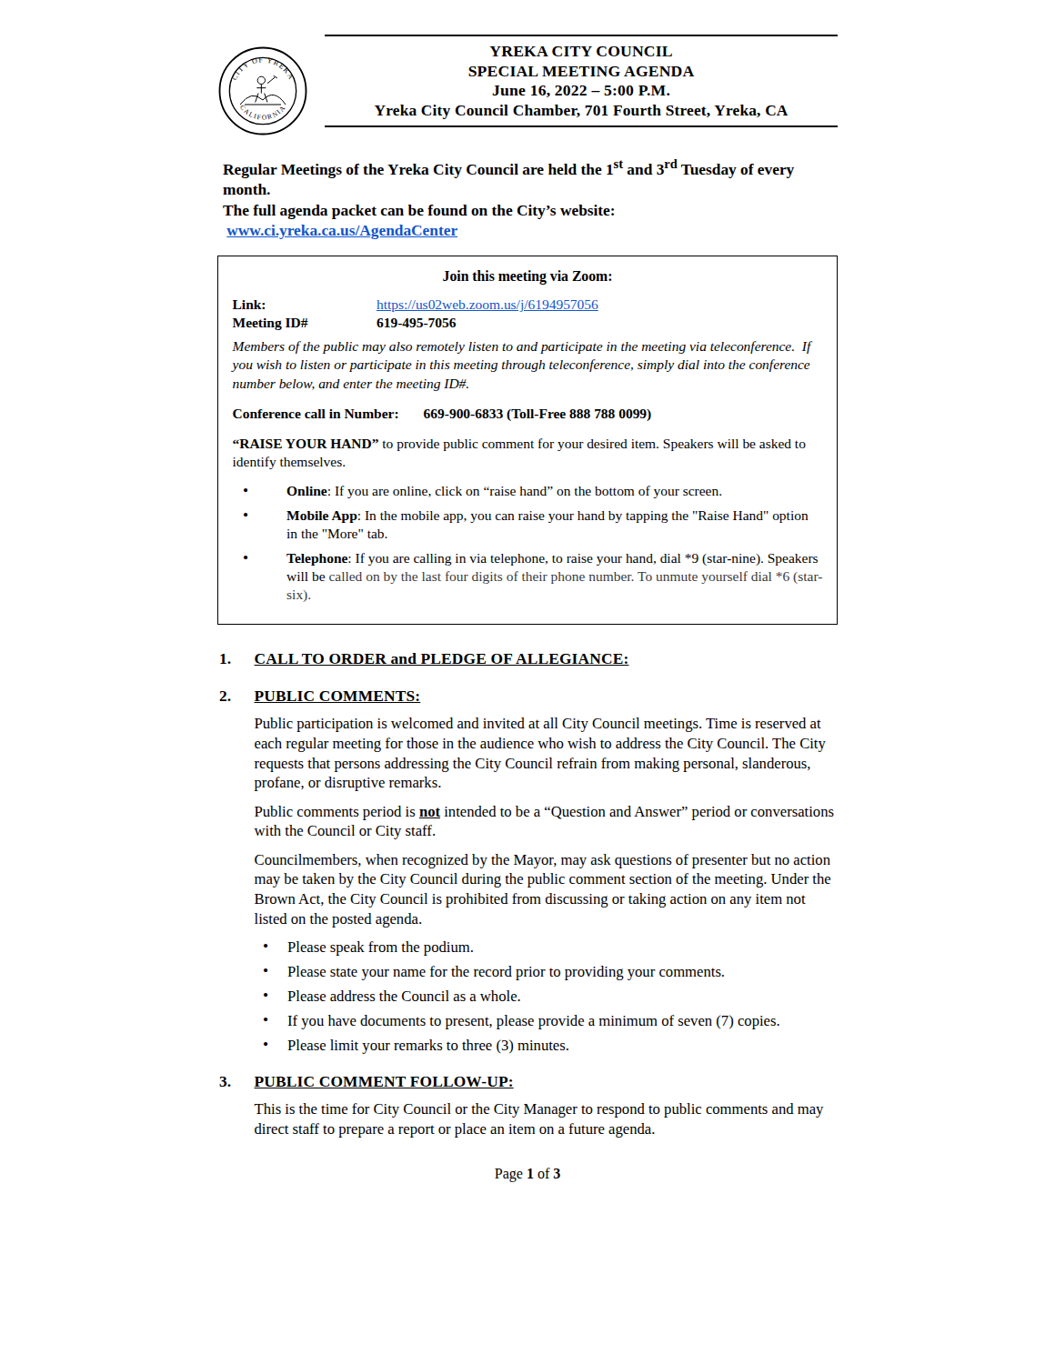CITY OF YREKA CALIFORNIA
YREKA CITY COUNCIL
SPECIAL MEETING AGENDA
June 16, 2022 – 5:00 P.M.
Yreka City Council Chamber, 701 Fourth Street, Yreka, CA
Regular Meetings of the Yreka City Council are held the 1st and 3rd Tuesday of every month.
The full agenda packet can be found on the City’s website: www.ci.yreka.ca.us/AgendaCenter
Join this meeting via Zoom:
Link:
https://us02web.zoom.us/j/6194957056
Meeting ID#
619-495-7056
Members of the public may also remotely listen to and participate in the meeting via teleconference. If you wish to listen or participate in this meeting through teleconference, simply dial into the conference number below, and enter the meeting ID#.
Conference call in Number: 669-900-6833 (Toll-Free 888 788 0099)
“RAISE YOUR HAND” to provide public comment for your desired item. Speakers will be asked to identify themselves.
Online: If you are online, click on “raise hand” on the bottom of your screen.
Mobile App: In the mobile app, you can raise your hand by tapping the "Raise Hand" option in the "More" tab.
Telephone: If you are calling in via telephone, to raise your hand, dial *9 (star-nine). Speakers will be called on by the last four digits of their phone number. To unmute yourself dial *6 (star-six).
CALL TO ORDER and PLEDGE OF ALLEGIANCE:
PUBLIC COMMENTS:
Public participation is welcomed and invited at all City Council meetings. Time is reserved at each regular meeting for those in the audience who wish to address the City Council. The City requests that persons addressing the City Council refrain from making personal, slanderous, profane, or disruptive remarks.
Public comments period is not intended to be a “Question and Answer” period or conversations with the Council or City staff.
Councilmembers, when recognized by the Mayor, may ask questions of presenter but no action may be taken by the City Council during the public comment section of the meeting. Under the Brown Act, the City Council is prohibited from discussing or taking action on any item not listed on the posted agenda.
Please speak from the podium.
Please state your name for the record prior to providing your comments.
Please address the Council as a whole.
If you have documents to present, please provide a minimum of seven (7) copies.
Please limit your remarks to three (3) minutes.
PUBLIC COMMENT FOLLOW-UP:
This is the time for City Council or the City Manager to respond to public comments and may direct staff to prepare a report or place an item on a future agenda.
Page 1 of 3